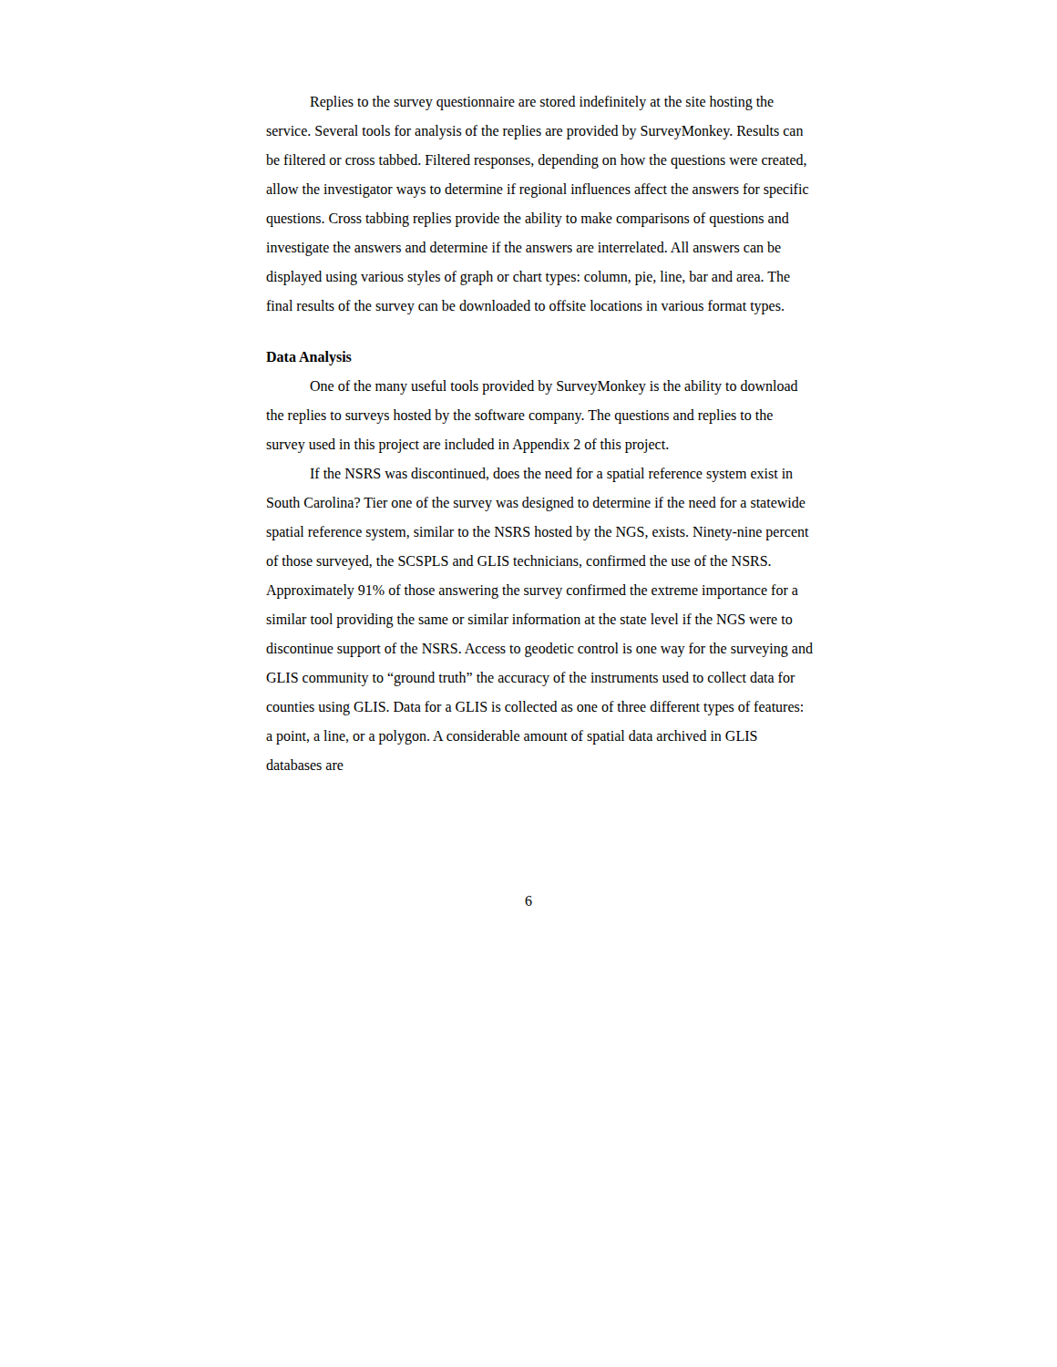Replies to the survey questionnaire are stored indefinitely at the site hosting the service. Several tools for analysis of the replies are provided by SurveyMonkey. Results can be filtered or cross tabbed. Filtered responses, depending on how the questions were created, allow the investigator ways to determine if regional influences affect the answers for specific questions. Cross tabbing replies provide the ability to make comparisons of questions and investigate the answers and determine if the answers are interrelated. All answers can be displayed using various styles of graph or chart types: column, pie, line, bar and area. The final results of the survey can be downloaded to offsite locations in various format types.
Data Analysis
One of the many useful tools provided by SurveyMonkey is the ability to download the replies to surveys hosted by the software company. The questions and replies to the survey used in this project are included in Appendix 2 of this project.
If the NSRS was discontinued, does the need for a spatial reference system exist in South Carolina? Tier one of the survey was designed to determine if the need for a statewide spatial reference system, similar to the NSRS hosted by the NGS, exists. Ninety-nine percent of those surveyed, the SCSPLS and GLIS technicians, confirmed the use of the NSRS. Approximately 91% of those answering the survey confirmed the extreme importance for a similar tool providing the same or similar information at the state level if the NGS were to discontinue support of the NSRS. Access to geodetic control is one way for the surveying and GLIS community to “ground truth” the accuracy of the instruments used to collect data for counties using GLIS. Data for a GLIS is collected as one of three different types of features: a point, a line, or a polygon. A considerable amount of spatial data archived in GLIS databases are
6